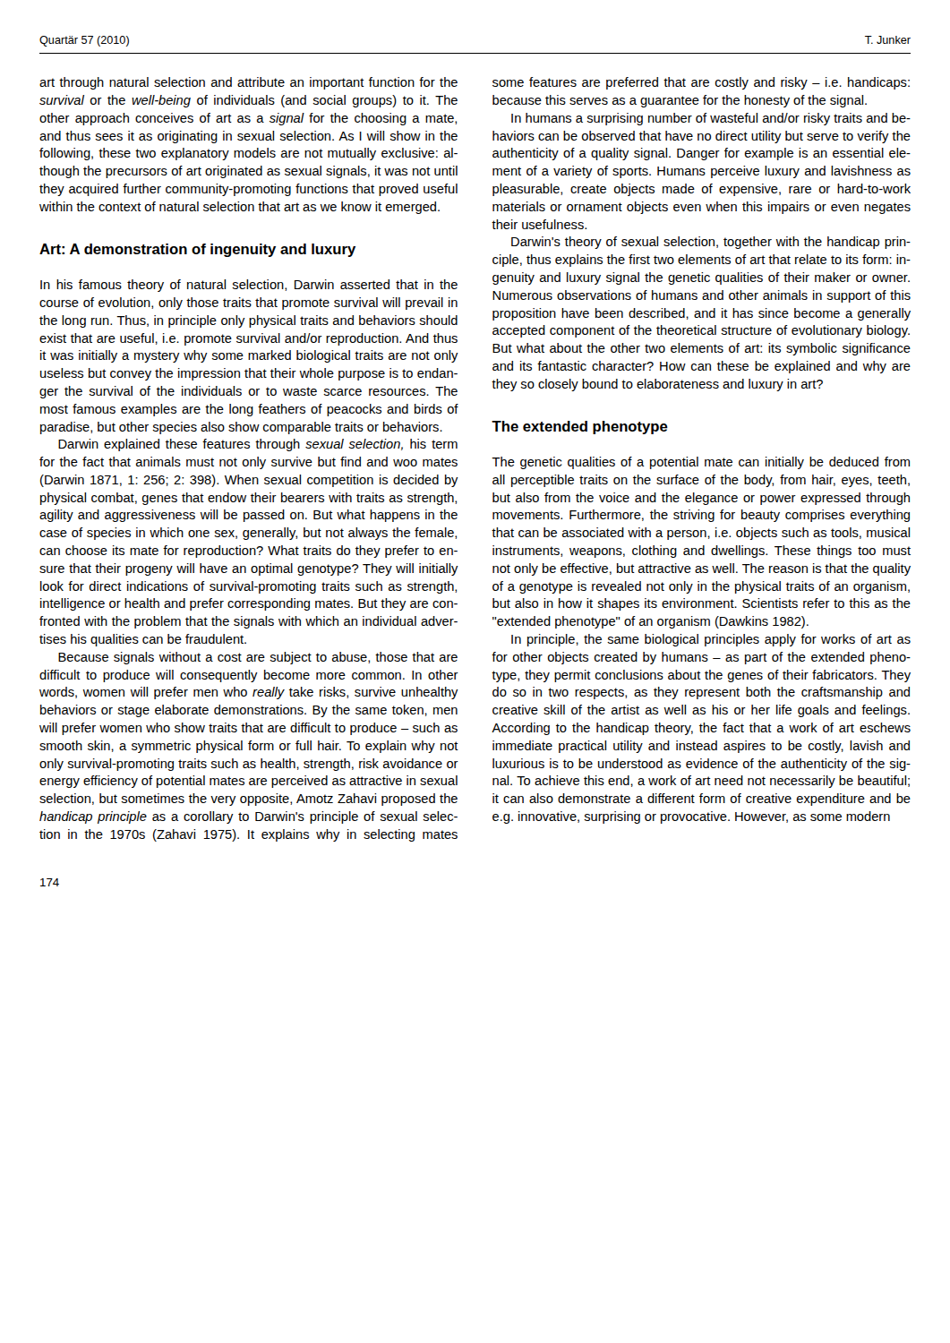Quartär 57 (2010) T. Junker
art through natural selection and attribute an important function for the survival or the well-being of individuals (and social groups) to it. The other approach conceives of art as a signal for the choosing a mate, and thus sees it as originating in sexual selection. As I will show in the following, these two explanatory models are not mutually exclusive: although the precursors of art originated as sexual signals, it was not until they acquired further community-promoting functions that proved useful within the context of natural selection that art as we know it emerged.
Art: A demonstration of ingenuity and luxury
In his famous theory of natural selection, Darwin asserted that in the course of evolution, only those traits that promote survival will prevail in the long run. Thus, in principle only physical traits and behaviors should exist that are useful, i.e. promote survival and/or reproduction. And thus it was initially a mystery why some marked biological traits are not only useless but convey the impression that their whole purpose is to endanger the survival of the individuals or to waste scarce resources. The most famous examples are the long feathers of peacocks and birds of paradise, but other species also show comparable traits or behaviors.
Darwin explained these features through sexual selection, his term for the fact that animals must not only survive but find and woo mates (Darwin 1871, 1: 256; 2: 398). When sexual competition is decided by physical combat, genes that endow their bearers with traits as strength, agility and aggressiveness will be passed on. But what happens in the case of species in which one sex, generally, but not always the female, can choose its mate for reproduction? What traits do they prefer to ensure that their progeny will have an optimal genotype? They will initially look for direct indications of survival-promoting traits such as strength, intelligence or health and prefer corresponding mates. But they are confronted with the problem that the signals with which an individual advertises his qualities can be fraudulent.
Because signals without a cost are subject to abuse, those that are difficult to produce will consequently become more common. In other words, women will prefer men who really take risks, survive unhealthy behaviors or stage elaborate demonstrations. By the same token, men will prefer women who show traits that are difficult to produce – such as smooth skin, a symmetric physical form or full hair. To explain why not only survival-promoting traits such as health, strength, risk avoidance or energy efficiency of potential mates are perceived as attractive in sexual selection, but sometimes the very opposite, Amotz Zahavi proposed the handicap principle as a corollary to Darwin's principle of sexual selection in the 1970s (Zahavi 1975). It explains why in selecting mates some features are preferred that are costly and risky – i.e. handicaps: because this serves as a guarantee for the honesty of the signal.
In humans a surprising number of wasteful and/or risky traits and behaviors can be observed that have no direct utility but serve to verify the authenticity of a quality signal. Danger for example is an essential element of a variety of sports. Humans perceive luxury and lavishness as pleasurable, create objects made of expensive, rare or hard-to-work materials or ornament objects even when this impairs or even negates their usefulness.
Darwin's theory of sexual selection, together with the handicap principle, thus explains the first two elements of art that relate to its form: ingenuity and luxury signal the genetic qualities of their maker or owner. Numerous observations of humans and other animals in support of this proposition have been described, and it has since become a generally accepted component of the theoretical structure of evolutionary biology. But what about the other two elements of art: its symbolic significance and its fantastic character? How can these be explained and why are they so closely bound to elaborateness and luxury in art?
The extended phenotype
The genetic qualities of a potential mate can initially be deduced from all perceptible traits on the surface of the body, from hair, eyes, teeth, but also from the voice and the elegance or power expressed through movements. Furthermore, the striving for beauty comprises everything that can be associated with a person, i.e. objects such as tools, musical instruments, weapons, clothing and dwellings. These things too must not only be effective, but attractive as well. The reason is that the quality of a genotype is revealed not only in the physical traits of an organism, but also in how it shapes its environment. Scientists refer to this as the "extended phenotype" of an organism (Dawkins 1982).
In principle, the same biological principles apply for works of art as for other objects created by humans – as part of the extended phenotype, they permit conclusions about the genes of their fabricators. They do so in two respects, as they represent both the craftsmanship and creative skill of the artist as well as his or her life goals and feelings. According to the handicap theory, the fact that a work of art eschews immediate practical utility and instead aspires to be costly, lavish and luxurious is to be understood as evidence of the authenticity of the signal. To achieve this end, a work of art need not necessarily be beautiful; it can also demonstrate a different form of creative expenditure and be e.g. innovative, surprising or provocative. However, as some modern
174